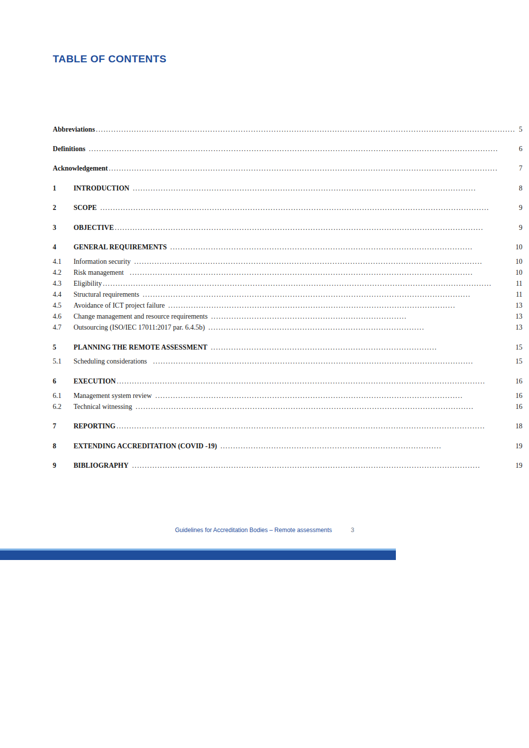TABLE OF CONTENTS
| Abbreviations ..................................................................................................................................................................... | 5 |
| Definitions ................................................................................................................................................................. | 6 |
| Acknowledgement ......................................................................................................................................................... | 7 |
| 1 | INTRODUCTION ....................................................................................................................................... | 8 |
| 2 | SCOPE ......................................................................................................................................................... | 9 |
| 3 | OBJECTIVE ................................................................................................................................................. | 9 |
| 4 | GENERAL REQUIREMENTS ....................................................................................................................... | 10 |
| 4.1 | Information security ......................................................................................................................................... | 10 |
| 4.2 | Risk management ....................................................................................................................................... | 10 |
| 4.3 | Eligibility ......................................................................................................................................................... | 11 |
| 4.4 | Structural requirements ................................................................................................................................. | 11 |
| 4.5 | Avoidance of ICT project failure ................................................................................................................. | 13 |
| 4.6 | Change management and resource requirements ............................................................................. | 13 |
| 4.7 | Outsourcing (ISO/IEC 17011:2017 par. 6.4.5b) ..................................................................................... | 13 |
| 5 | PLANNING THE REMOTE ASSESSMENT ......................................................................................... | 15 |
| 5.1 | Scheduling considerations .............................................................................................................................. | 15 |
| 6 | EXECUTION ................................................................................................................................................. | 16 |
| 6.1 | Management system review ......................................................................................................................... | 16 |
| 6.2 | Technical witnessing ..................................................................................................................................... | 16 |
| 7 | REPORTING ................................................................................................................................................. | 18 |
| 8 | EXTENDING ACCREDITATION (COVID -19) ....................................................................................... | 19 |
| 9 | BIBLIOGRAPHY ......................................................................................................................................... | 19 |
Guidelines for Accreditation Bodies – Remote assessments 3